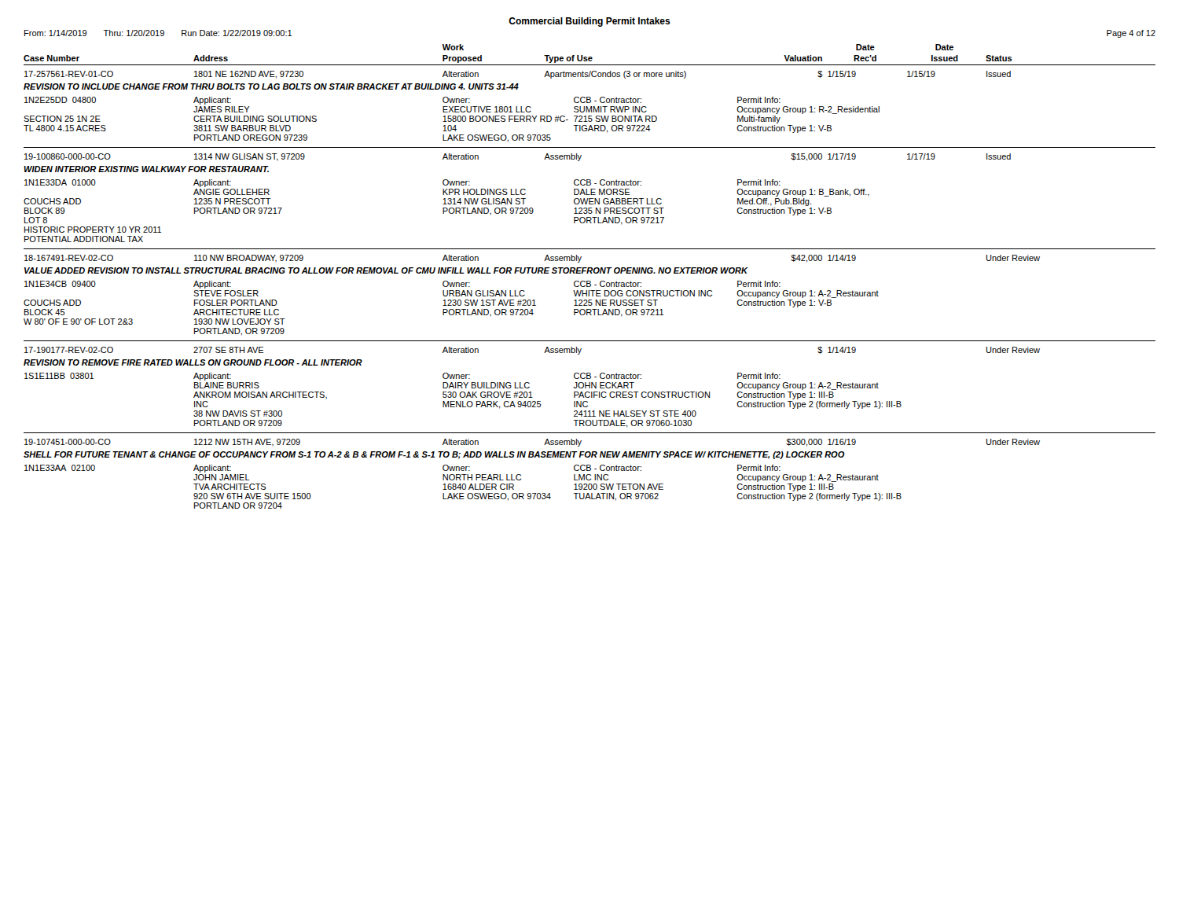Commercial Building Permit Intakes
From: 1/14/2019 Thru: 1/20/2019 Run Date: 1/22/2019 09:00:1
Page 4 of 12
| | | Work | | | Date | Date | |
| --- | --- | --- | --- | --- | --- | --- | --- |
| Case Number | Address | Proposed | Type of Use | Valuation | Rec'd | Issued | Status |
| 17-257561-REV-01-CO | 1801 NE 162ND AVE, 97230 | Alteration | Apartments/Condos (3 or more units) | $ | 1/15/19 | 1/15/19 | Issued |
| REVISION TO INCLUDE CHANGE FROM THRU BOLTS TO LAG BOLTS ON STAIR BRACKET AT BUILDING 4. UNITS 31-44 |
| 1N2E25DD 04800 SECTION 25 1N 2E TL 4800 4.15 ACRES | Applicant: JAMES RILEY CERTA BUILDING SOLUTIONS 3811 SW BARBUR BLVD PORTLAND OREGON 97239 | / Owner: EXECUTIVE 1801 LLC 15800 BOONES FERRY RD #C-104 LAKE OSWEGO, OR 97035 / CCB - Contractor: SUMMIT RWP INC 7215 SW BONITA RD TIGARD, OR 97224 / | Permit Info: Occupancy Group 1: R-2_Residential Multi-family Construction Type 1: V-B |
| 19-100860-000-00-CO | 1314 NW GLISAN ST, 97209 | Alteration | Assembly | $15,000 | 1/17/19 | 1/17/19 | Issued |
| WIDEN INTERIOR EXISTING WALKWAY FOR RESTAURANT. |
| 1N1E33DA 01000 COUCHS ADD BLOCK 89 LOT 8 HISTORIC PROPERTY 10 YR 2011 POTENTIAL ADDITIONAL TAX | Applicant: ANGIE GOLLEHER 1235 N PRESCOTT PORTLAND OR 97217 | / Owner: KPR HOLDINGS LLC 1314 NW GLISAN ST PORTLAND, OR 97209 / CCB - Contractor: DALE MORSE OWEN GABBERT LLC 1235 N PRESCOTT ST PORTLAND, OR 97217 / | Permit Info: Occupancy Group 1: B_Bank, Off., Med.Off., Pub.Bldg. Construction Type 1: V-B |
| 18-167491-REV-02-CO | 110 NW BROADWAY, 97209 | Alteration | Assembly | $42,000 | 1/14/19 | | Under Review |
| VALUE ADDED REVISION TO INSTALL STRUCTURAL BRACING TO ALLOW FOR REMOVAL OF CMU INFILL WALL FOR FUTURE STOREFRONT OPENING. NO EXTERIOR WORK |
| 1N1E34CB 09400 COUCHS ADD BLOCK 45 W 80' OF E 90' OF LOT 2&3 | Applicant: STEVE FOSLER FOSLER PORTLAND ARCHITECTURE LLC 1930 NW LOVEJOY ST PORTLAND, OR 97209 | / Owner: URBAN GLISAN LLC 1230 SW 1ST AVE #201 PORTLAND, OR 97204 / CCB - Contractor: WHITE DOG CONSTRUCTION INC 1225 NE RUSSET ST PORTLAND, OR 97211 / | Permit Info: Occupancy Group 1: A-2_Restaurant Construction Type 1: V-B |
| 17-190177-REV-02-CO | 2707 SE 8TH AVE | Alteration | Assembly | $ | 1/14/19 | | Under Review |
| REVISION TO REMOVE FIRE RATED WALLS ON GROUND FLOOR - ALL INTERIOR |
| 1S1E11BB 03801 | Applicant: BLAINE BURRIS ANKROM MOISAN ARCHITECTS, INC 38 NW DAVIS ST #300 PORTLAND OR 97209 | / Owner: DAIRY BUILDING LLC 530 OAK GROVE #201 MENLO PARK, CA 94025 / CCB - Contractor: JOHN ECKART PACIFIC CREST CONSTRUCTION INC 24111 NE HALSEY ST STE 400 TROUTDALE, OR 97060-1030 / | Permit Info: Occupancy Group 1: A-2_Restaurant Construction Type 1: III-B Construction Type 2 (formerly Type 1): III-B |
| 19-107451-000-00-CO | 1212 NW 15TH AVE, 97209 | Alteration | Assembly | $300,000 | 1/16/19 | | Under Review |
| SHELL FOR FUTURE TENANT & CHANGE OF OCCUPANCY FROM S-1 TO A-2 & B & FROM F-1 & S-1 TO B; ADD WALLS IN BASEMENT FOR NEW AMENITY SPACE W/ KITCHENETTE, (2) LOCKER ROO |
| 1N1E33AA 02100 | Applicant: JOHN JAMIEL TVA ARCHITECTS 920 SW 6TH AVE SUITE 1500 PORTLAND OR 97204 | / Owner: NORTH PEARL LLC 16840 ALDER CIR LAKE OSWEGO, OR 97034 / CCB - Contractor: LMC INC 19200 SW TETON AVE TUALATIN, OR 97062 / | Permit Info: Occupancy Group 1: A-2_Restaurant Construction Type 1: III-B Construction Type 2 (formerly Type 1): III-B |